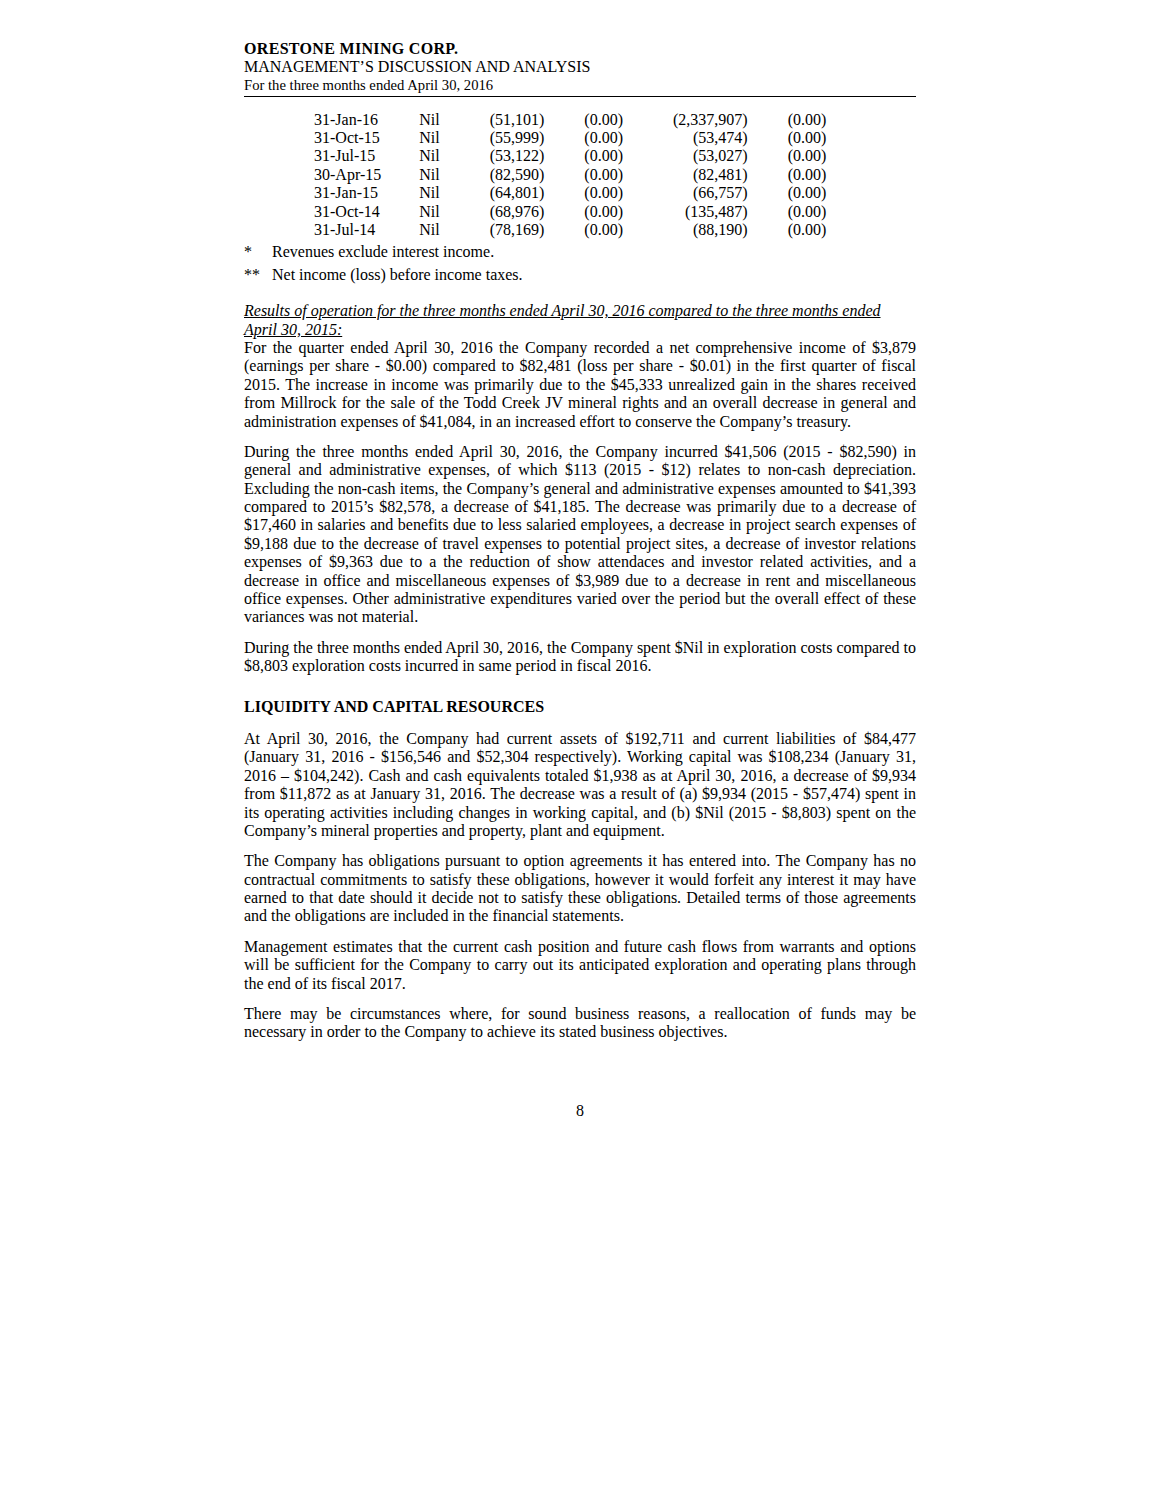ORESTONE MINING CORP.
MANAGEMENT’S DISCUSSION AND ANALYSIS
For the three months ended April 30, 2016
| 31-Jan-16 | Nil | (51,101) | (0.00) | (2,337,907) | (0.00) |
| 31-Oct-15 | Nil | (55,999) | (0.00) | (53,474) | (0.00) |
| 31-Jul-15 | Nil | (53,122) | (0.00) | (53,027) | (0.00) |
| 30-Apr-15 | Nil | (82,590) | (0.00) | (82,481) | (0.00) |
| 31-Jan-15 | Nil | (64,801) | (0.00) | (66,757) | (0.00) |
| 31-Oct-14 | Nil | (68,976) | (0.00) | (135,487) | (0.00) |
| 31-Jul-14 | Nil | (78,169) | (0.00) | (88,190) | (0.00) |
*Revenues exclude interest income.
**Net income (loss) before income taxes.
Results of operation for the three months ended April 30, 2016 compared to the three months ended April 30, 2015:
For the quarter ended April 30, 2016 the Company recorded a net comprehensive income of $3,879 (earnings per share - $0.00) compared to $82,481 (loss per share - $0.01) in the first quarter of fiscal 2015. The increase in income was primarily due to the $45,333 unrealized gain in the shares received from Millrock for the sale of the Todd Creek JV mineral rights and an overall decrease in general and administration expenses of $41,084, in an increased effort to conserve the Company’s treasury.
During the three months ended April 30, 2016, the Company incurred $41,506 (2015 - $82,590) in general and administrative expenses, of which $113 (2015 - $12) relates to non-cash depreciation. Excluding the non-cash items, the Company’s general and administrative expenses amounted to $41,393 compared to 2015’s $82,578, a decrease of $41,185. The decrease was primarily due to a decrease of $17,460 in salaries and benefits due to less salaried employees, a decrease in project search expenses of $9,188 due to the decrease of travel expenses to potential project sites, a decrease of investor relations expenses of $9,363 due to a the reduction of show attendaces and investor related activities, and a decrease in office and miscellaneous expenses of $3,989 due to a decrease in rent and miscellaneous office expenses. Other administrative expenditures varied over the period but the overall effect of these variances was not material.
During the three months ended April 30, 2016, the Company spent $Nil in exploration costs compared to $8,803 exploration costs incurred in same period in fiscal 2016.
LIQUIDITY AND CAPITAL RESOURCES
At April 30, 2016, the Company had current assets of $192,711 and current liabilities of $84,477 (January 31, 2016 - $156,546 and $52,304 respectively). Working capital was $108,234 (January 31, 2016 – $104,242). Cash and cash equivalents totaled $1,938 as at April 30, 2016, a decrease of $9,934 from $11,872 as at January 31, 2016. The decrease was a result of (a) $9,934 (2015 - $57,474) spent in its operating activities including changes in working capital, and (b) $Nil (2015 - $8,803) spent on the Company’s mineral properties and property, plant and equipment.
The Company has obligations pursuant to option agreements it has entered into. The Company has no contractual commitments to satisfy these obligations, however it would forfeit any interest it may have earned to that date should it decide not to satisfy these obligations. Detailed terms of those agreements and the obligations are included in the financial statements.
Management estimates that the current cash position and future cash flows from warrants and options will be sufficient for the Company to carry out its anticipated exploration and operating plans through the end of its fiscal 2017.
There may be circumstances where, for sound business reasons, a reallocation of funds may be necessary in order to the Company to achieve its stated business objectives.
8